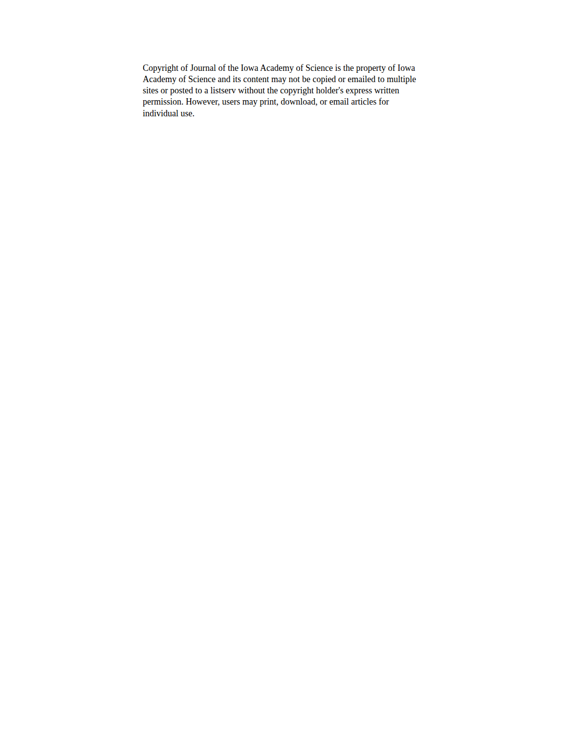Copyright of Journal of the Iowa Academy of Science is the property of Iowa Academy of Science and its content may not be copied or emailed to multiple sites or posted to a listserv without the copyright holder's express written permission. However, users may print, download, or email articles for individual use.